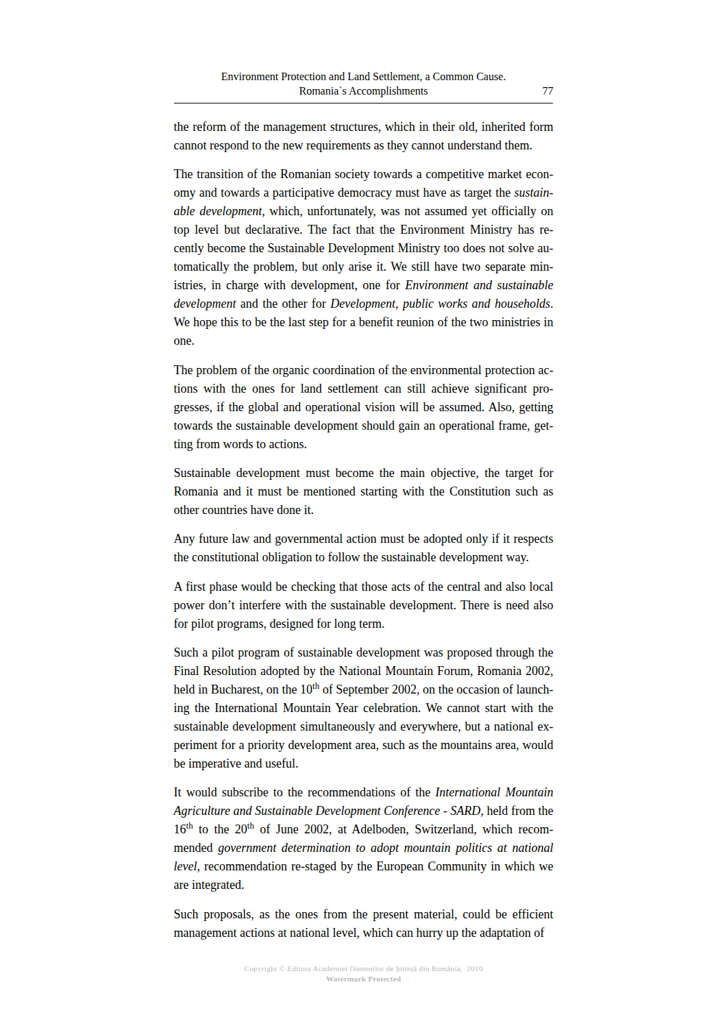Environment Protection and Land Settlement, a Common Cause. Romania`s Accomplishments77
the reform of the management structures, which in their old, inherited form cannot respond to the new requirements as they cannot understand them.
The transition of the Romanian society towards a competitive market economy and towards a participative democracy must have as target the sustainable development, which, unfortunately, was not assumed yet officially on top level but declarative. The fact that the Environment Ministry has recently become the Sustainable Development Ministry too does not solve automatically the problem, but only arise it. We still have two separate ministries, in charge with development, one for Environment and sustainable development and the other for Development, public works and households. We hope this to be the last step for a benefit reunion of the two ministries in one.
The problem of the organic coordination of the environmental protection actions with the ones for land settlement can still achieve significant progresses, if the global and operational vision will be assumed. Also, getting towards the sustainable development should gain an operational frame, getting from words to actions.
Sustainable development must become the main objective, the target for Romania and it must be mentioned starting with the Constitution such as other countries have done it.
Any future law and governmental action must be adopted only if it respects the constitutional obligation to follow the sustainable development way.
A first phase would be checking that those acts of the central and also local power donʼt interfere with the sustainable development. There is need also for pilot programs, designed for long term.
Such a pilot program of sustainable development was proposed through the Final Resolution adopted by the National Mountain Forum, Romania 2002, held in Bucharest, on the 10th of September 2002, on the occasion of launching the International Mountain Year celebration. We cannot start with the sustainable development simultaneously and everywhere, but a national experiment for a priority development area, such as the mountains area, would be imperative and useful.
It would subscribe to the recommendations of the International Mountain Agriculture and Sustainable Development Conference - SARD, held from the 16th to the 20th of June 2002, at Adelboden, Switzerland, which recommended government determination to adopt mountain politics at national level, recommendation re-staged by the European Community in which we are integrated.
Such proposals, as the ones from the present material, could be efficient management actions at national level, which can hurry up the adaptation of
Copyright © Editura Academiei Oamenilor de Știință din România, 2010 Watermark Protected